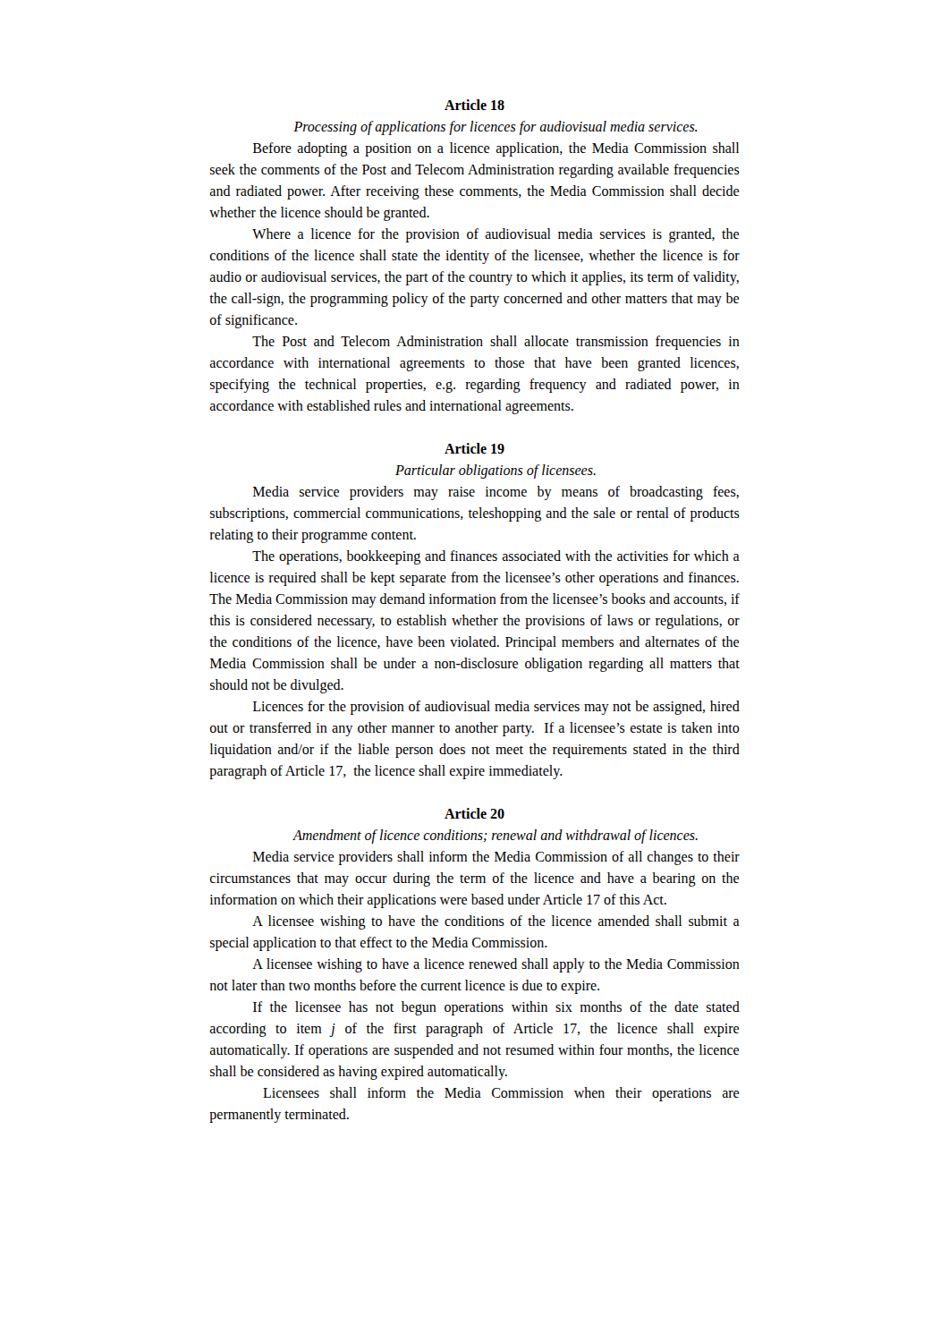Article 18
Processing of applications for licences for audiovisual media services.
Before adopting a position on a licence application, the Media Commission shall seek the comments of the Post and Telecom Administration regarding available frequencies and radiated power. After receiving these comments, the Media Commission shall decide whether the licence should be granted.
Where a licence for the provision of audiovisual media services is granted, the conditions of the licence shall state the identity of the licensee, whether the licence is for audio or audiovisual services, the part of the country to which it applies, its term of validity, the call-sign, the programming policy of the party concerned and other matters that may be of significance.
The Post and Telecom Administration shall allocate transmission frequencies in accordance with international agreements to those that have been granted licences, specifying the technical properties, e.g. regarding frequency and radiated power, in accordance with established rules and international agreements.
Article 19
Particular obligations of licensees.
Media service providers may raise income by means of broadcasting fees, subscriptions, commercial communications, teleshopping and the sale or rental of products relating to their programme content.
The operations, bookkeeping and finances associated with the activities for which a licence is required shall be kept separate from the licensee’s other operations and finances. The Media Commission may demand information from the licensee’s books and accounts, if this is considered necessary, to establish whether the provisions of laws or regulations, or the conditions of the licence, have been violated. Principal members and alternates of the Media Commission shall be under a non-disclosure obligation regarding all matters that should not be divulged.
Licences for the provision of audiovisual media services may not be assigned, hired out or transferred in any other manner to another party. If a licensee’s estate is taken into liquidation and/or if the liable person does not meet the requirements stated in the third paragraph of Article 17, the licence shall expire immediately.
Article 20
Amendment of licence conditions; renewal and withdrawal of licences.
Media service providers shall inform the Media Commission of all changes to their circumstances that may occur during the term of the licence and have a bearing on the information on which their applications were based under Article 17 of this Act.
A licensee wishing to have the conditions of the licence amended shall submit a special application to that effect to the Media Commission.
A licensee wishing to have a licence renewed shall apply to the Media Commission not later than two months before the current licence is due to expire.
If the licensee has not begun operations within six months of the date stated according to item j of the first paragraph of Article 17, the licence shall expire automatically. If operations are suspended and not resumed within four months, the licence shall be considered as having expired automatically.
Licensees shall inform the Media Commission when their operations are permanently terminated.